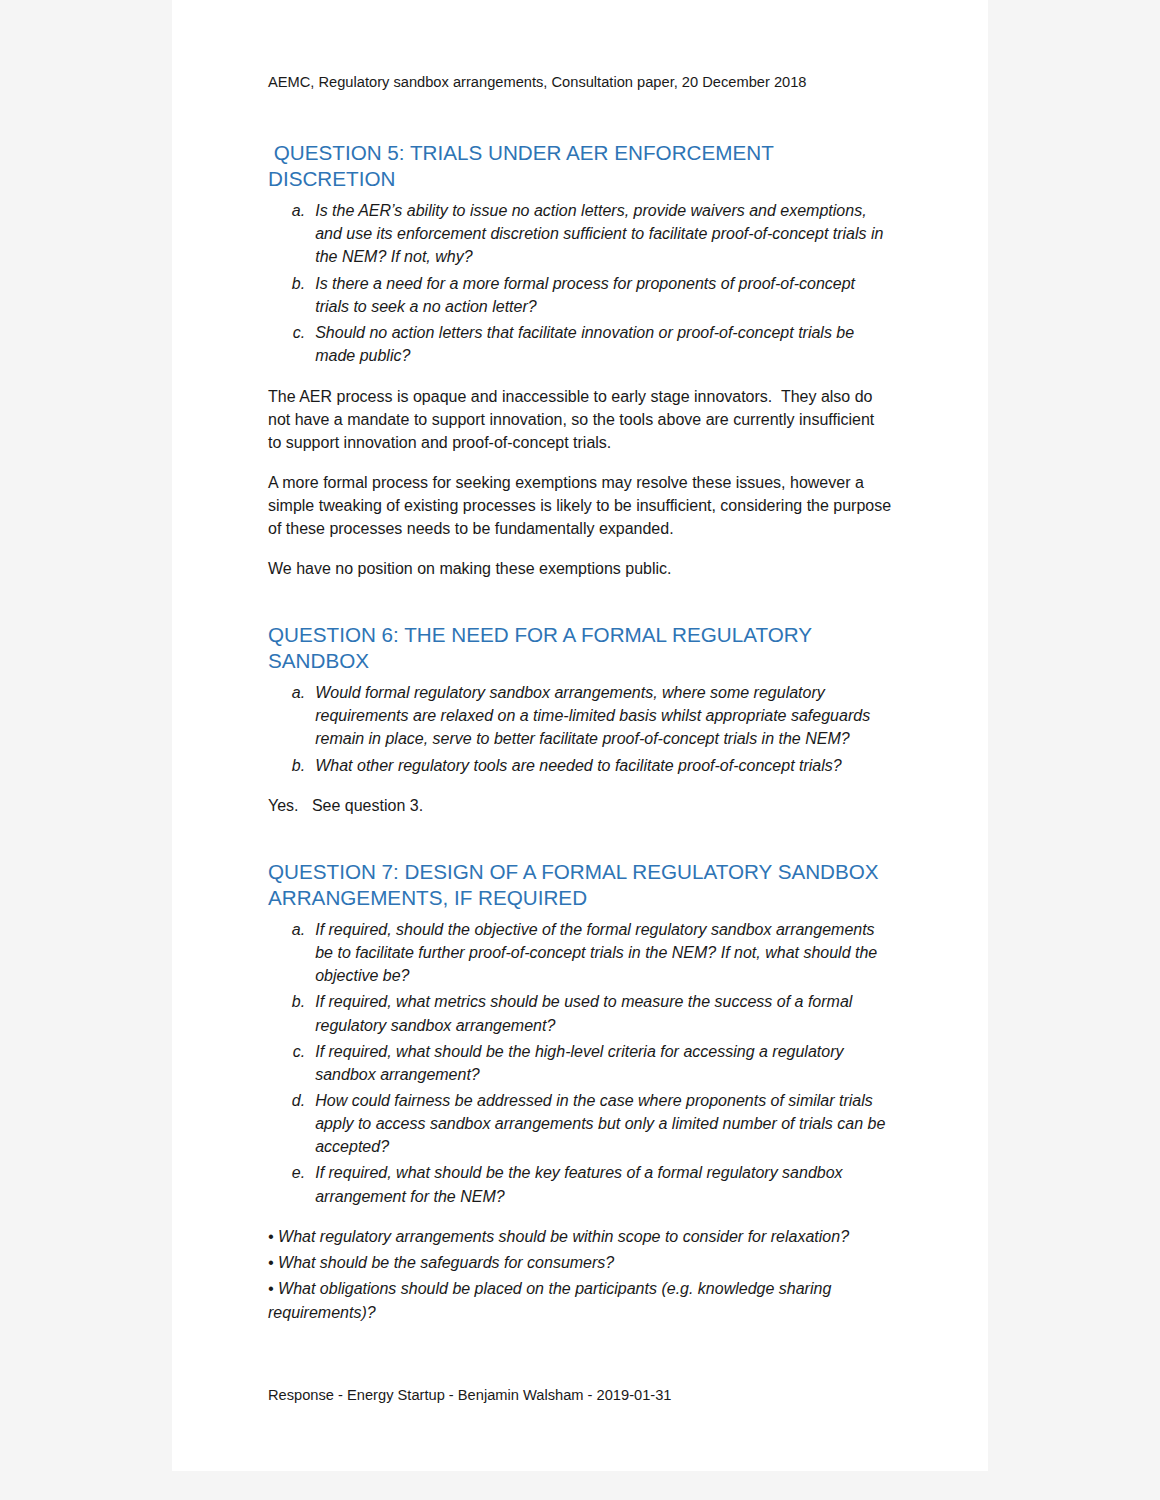AEMC, Regulatory sandbox arrangements, Consultation paper, 20 December 2018
QUESTION 5: TRIALS UNDER AER ENFORCEMENT DISCRETION
Is the AER’s ability to issue no action letters, provide waivers and exemptions, and use its enforcement discretion sufficient to facilitate proof-of-concept trials in the NEM? If not, why?
Is there a need for a more formal process for proponents of proof-of-concept trials to seek a no action letter?
Should no action letters that facilitate innovation or proof-of-concept trials be made public?
The AER process is opaque and inaccessible to early stage innovators. They also do not have a mandate to support innovation, so the tools above are currently insufficient to support innovation and proof-of-concept trials.
A more formal process for seeking exemptions may resolve these issues, however a simple tweaking of existing processes is likely to be insufficient, considering the purpose of these processes needs to be fundamentally expanded.
We have no position on making these exemptions public.
QUESTION 6: THE NEED FOR A FORMAL REGULATORY SANDBOX
Would formal regulatory sandbox arrangements, where some regulatory requirements are relaxed on a time-limited basis whilst appropriate safeguards remain in place, serve to better facilitate proof-of-concept trials in the NEM?
What other regulatory tools are needed to facilitate proof-of-concept trials?
Yes. See question 3.
QUESTION 7: DESIGN OF A FORMAL REGULATORY SANDBOX ARRANGEMENTS, IF REQUIRED
If required, should the objective of the formal regulatory sandbox arrangements be to facilitate further proof-of-concept trials in the NEM? If not, what should the objective be?
If required, what metrics should be used to measure the success of a formal regulatory sandbox arrangement?
If required, what should be the high-level criteria for accessing a regulatory sandbox arrangement?
How could fairness be addressed in the case where proponents of similar trials apply to access sandbox arrangements but only a limited number of trials can be accepted?
If required, what should be the key features of a formal regulatory sandbox arrangement for the NEM?
What regulatory arrangements should be within scope to consider for relaxation?
What should be the safeguards for consumers?
What obligations should be placed on the participants (e.g. knowledge sharing requirements)?
Response - Energy Startup - Benjamin Walsham - 2019-01-31